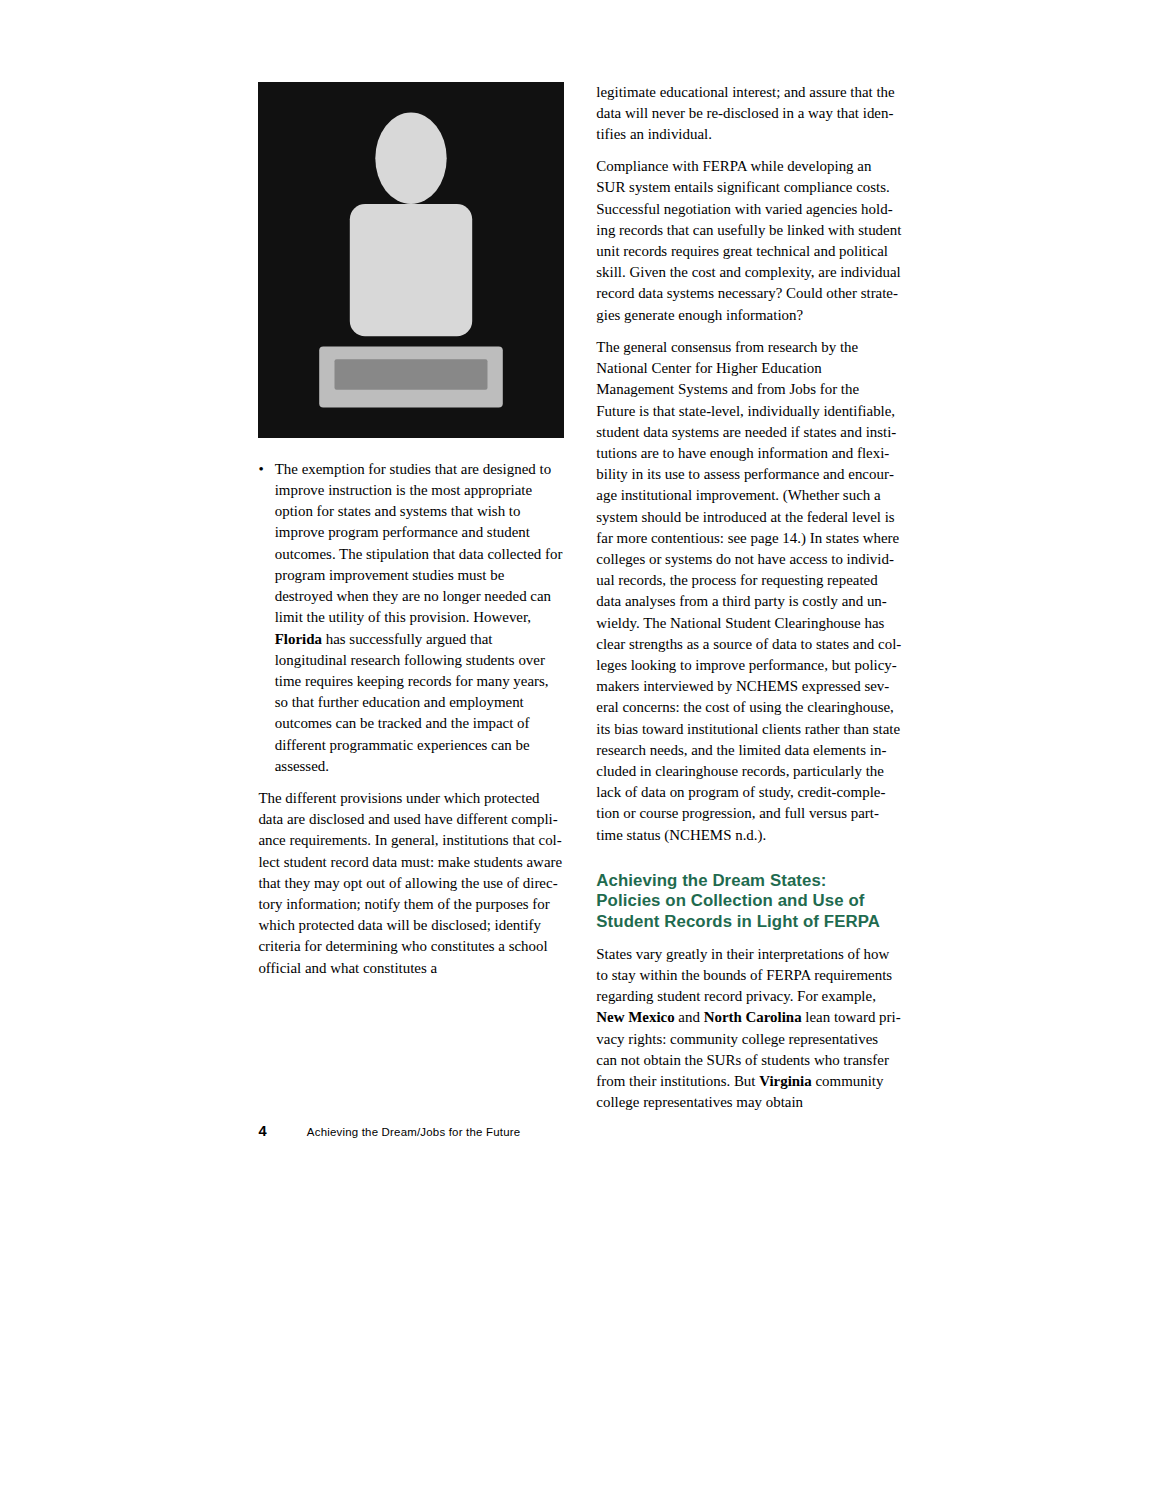The exemption for studies that are designed to improve instruction is the most appropriate option for states and systems that wish to improve program performance and student outcomes. The stipulation that data collected for program improvement studies must be destroyed when they are no longer needed can limit the utility of this provision. However, Florida has successfully argued that longitudinal research following students over time requires keeping records for many years, so that further education and employment outcomes can be tracked and the impact of different programmatic experiences can be assessed.
The different provisions under which protected data are disclosed and used have different compliance requirements. In general, institutions that collect student record data must: make students aware that they may opt out of allowing the use of directory information; notify them of the purposes for which protected data will be disclosed; identify criteria for determining who constitutes a school official and what constitutes a
legitimate educational interest; and assure that the data will never be re-disclosed in a way that identifies an individual.
Compliance with FERPA while developing an SUR system entails significant compliance costs. Successful negotiation with varied agencies holding records that can usefully be linked with student unit records requires great technical and political skill. Given the cost and complexity, are individual record data systems necessary? Could other strategies generate enough information?
The general consensus from research by the National Center for Higher Education Management Systems and from Jobs for the Future is that state-level, individually identifiable, student data systems are needed if states and institutions are to have enough information and flexibility in its use to assess performance and encourage institutional improvement. (Whether such a system should be introduced at the federal level is far more contentious: see page 14.) In states where colleges or systems do not have access to individual records, the process for requesting repeated data analyses from a third party is costly and unwieldy. The National Student Clearinghouse has clear strengths as a source of data to states and colleges looking to improve performance, but policymakers interviewed by NCHEMS expressed several concerns: the cost of using the clearinghouse, its bias toward institutional clients rather than state research needs, and the limited data elements included in clearinghouse records, particularly the lack of data on program of study, credit-completion or course progression, and full versus part-time status (NCHEMS n.d.).
Achieving the Dream States:
Policies on Collection and Use of Student Records in Light of FERPA
States vary greatly in their interpretations of how to stay within the bounds of FERPA requirements regarding student record privacy. For example, New Mexico and North Carolina lean toward privacy rights: community college representatives can not obtain the SURs of students who transfer from their institutions. But Virginia community college representatives may obtain
4 Achieving the Dream/Jobs for the Future